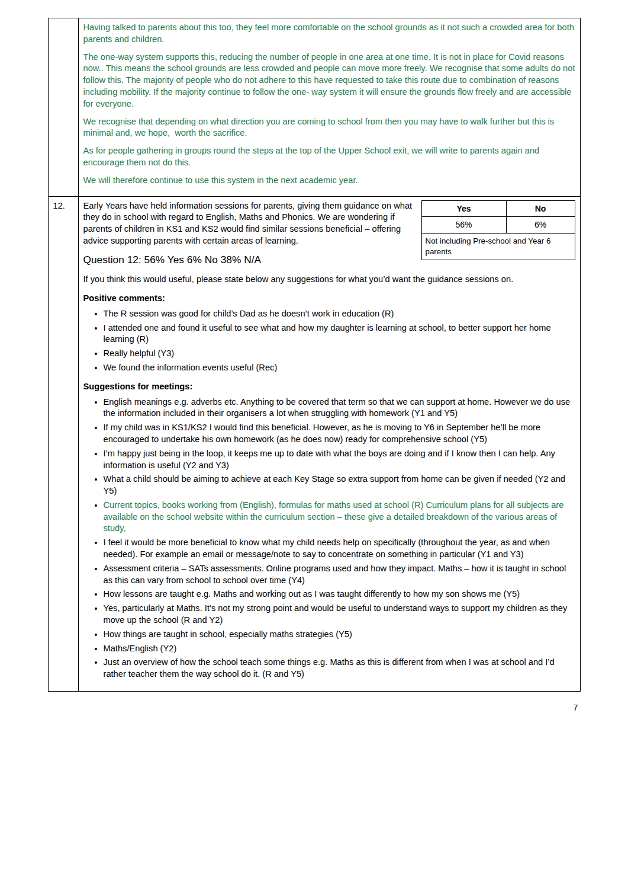| | Having talked to parents about this too, they feel more comfortable on the school grounds as it not such a crowded area for both parents and children. The one-way system supports this, reducing the number of people in one area at one time. It is not in place for Covid reasons now.. This means the school grounds are less crowded and people can move more freely. We recognise that some adults do not follow this. The majority of people who do not adhere to this have requested to take this route due to combination of reasons including mobility. If the majority continue to follow the one- way system it will ensure the grounds flow freely and are accessible for everyone. We recognise that depending on what direction you are coming to school from then you may have to walk further but this is minimal and, we hope, worth the sacrifice. As for people gathering in groups round the steps at the top of the Upper School exit, we will write to parents again and encourage them not do this. We will therefore continue to use this system in the next academic year. |
| 12. | / Yes / No / / --- / --- / / 56% / 6% / / Not including Pre-school and Year 6 parents / Early Years have held information sessions for parents, giving them guidance on what they do in school with regard to English, Maths and Phonics. We are wondering if parents of children in KS1 and KS2 would find similar sessions beneficial – offering advice supporting parents with certain areas of learning. Question 12: 56% Yes 6% No 38% N/A If you think this would useful, please state below any suggestions for what you’d want the guidance sessions on. Positive comments: The R session was good for child’s Dad as he doesn’t work in education (R) I attended one and found it useful to see what and how my daughter is learning at school, to better support her home learning (R) Really helpful (Y3) We found the information events useful (Rec) Suggestions for meetings: English meanings e.g. adverbs etc. Anything to be covered that term so that we can support at home. However we do use the information included in their organisers a lot when struggling with homework (Y1 and Y5) If my child was in KS1/KS2 I would find this beneficial. However, as he is moving to Y6 in September he’ll be more encouraged to undertake his own homework (as he does now) ready for comprehensive school (Y5) I’m happy just being in the loop, it keeps me up to date with what the boys are doing and if I know then I can help. Any information is useful (Y2 and Y3) What a child should be aiming to achieve at each Key Stage so extra support from home can be given if needed (Y2 and Y5) Current topics, books working from (English), formulas for maths used at school (R) Curriculum plans for all subjects are available on the school website within the curriculum section – these give a detailed breakdown of the various areas of study, I feel it would be more beneficial to know what my child needs help on specifically (throughout the year, as and when needed). For example an email or message/note to say to concentrate on something in particular (Y1 and Y3) Assessment criteria – SATs assessments. Online programs used and how they impact. Maths – how it is taught in school as this can vary from school to school over time (Y4) How lessons are taught e.g. Maths and working out as I was taught differently to how my son shows me (Y5) Yes, particularly at Maths. It’s not my strong point and would be useful to understand ways to support my children as they move up the school (R and Y2) How things are taught in school, especially maths strategies (Y5) Maths/English (Y2) Just an overview of how the school teach some things e.g. Maths as this is different from when I was at school and I’d rather teacher them the way school do it. (R and Y5) |
7